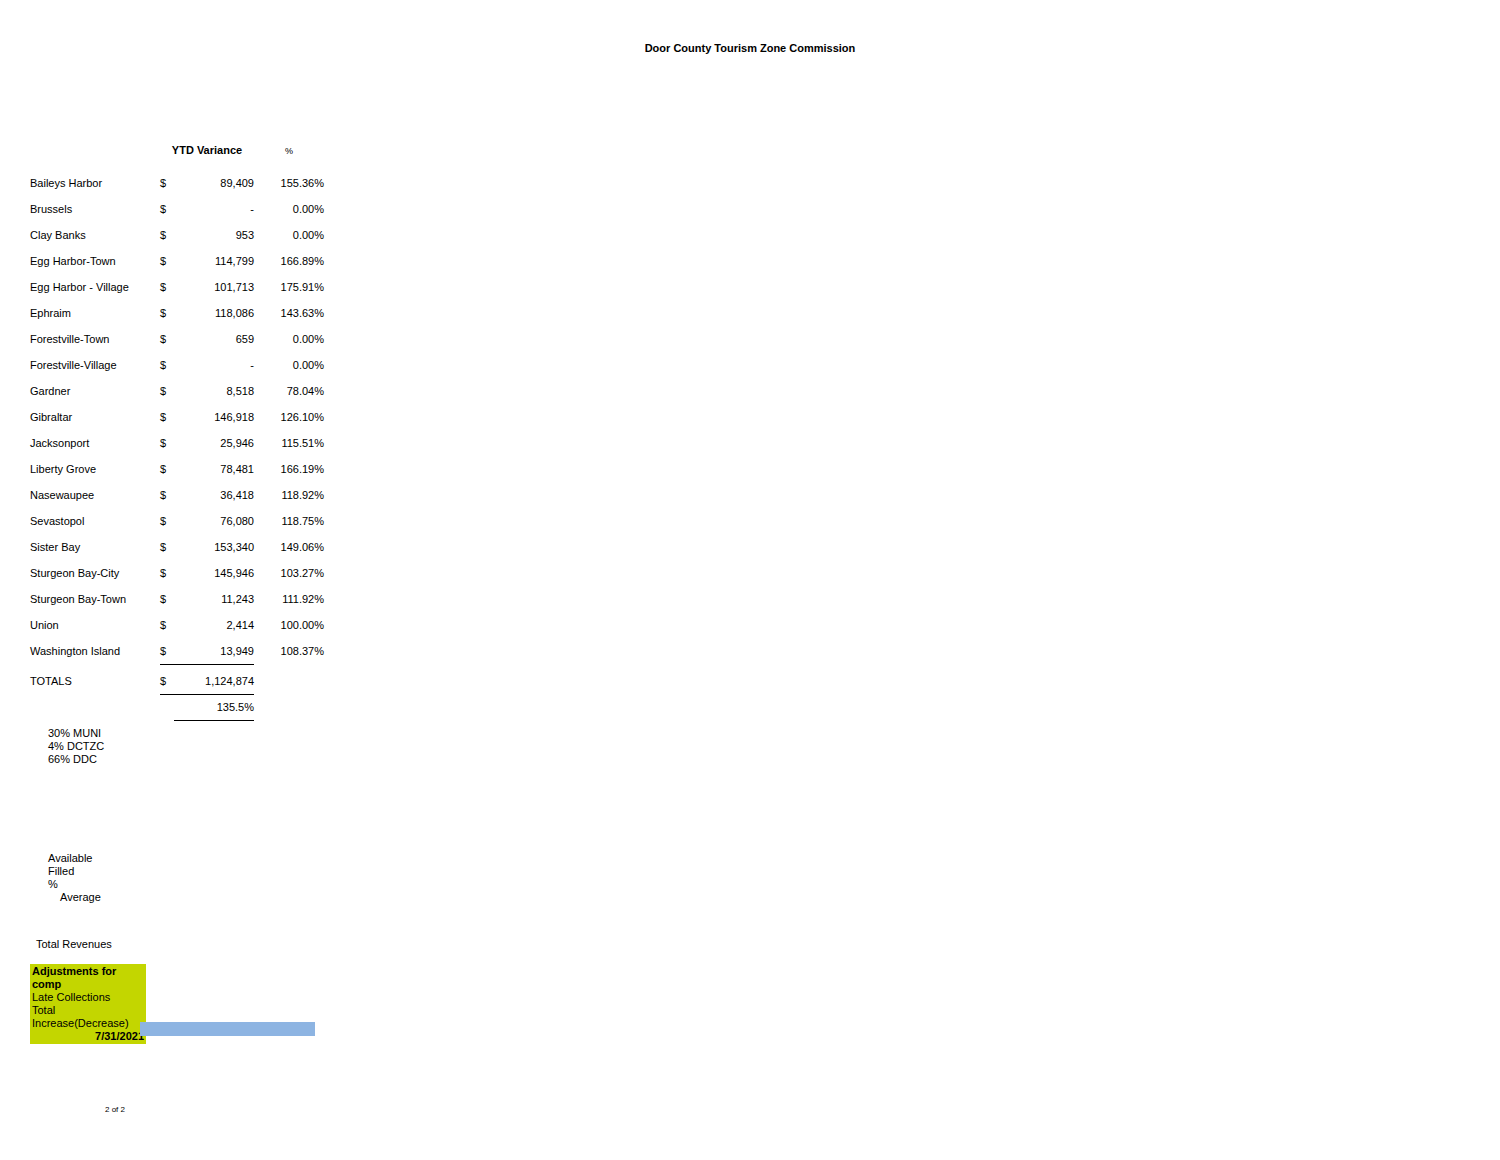Door County Tourism Zone Commission
| | YTD Variance | % |
| --- | --- | --- |
| Baileys Harbor | $ | 89,409 | 155.36% |
| Brussels | $ | - | 0.00% |
| Clay Banks | $ | 953 | 0.00% |
| Egg Harbor-Town | $ | 114,799 | 166.89% |
| Egg Harbor - Village | $ | 101,713 | 175.91% |
| Ephraim | $ | 118,086 | 143.63% |
| Forestville-Town | $ | 659 | 0.00% |
| Forestville-Village | $ | - | 0.00% |
| Gardner | $ | 8,518 | 78.04% |
| Gibraltar | $ | 146,918 | 126.10% |
| Jacksonport | $ | 25,946 | 115.51% |
| Liberty Grove | $ | 78,481 | 166.19% |
| Nasewaupee | $ | 36,418 | 118.92% |
| Sevastopol | $ | 76,080 | 118.75% |
| Sister Bay | $ | 153,340 | 149.06% |
| Sturgeon Bay-City | $ | 145,946 | 103.27% |
| Sturgeon Bay-Town | $ | 11,243 | 111.92% |
| Union | $ | 2,414 | 100.00% |
| Washington Island | $ | 13,949 | 108.37% |
| TOTALS | $ | 1,124,874 | |
| | | 135.5% | |
30% MUNI
4% DCTZC
66% DDC
Available
Filled
%
Average
Total Revenues
Adjustments for comp
Late Collections
Total
Increase(Decrease)
7/31/2021
2 of 2